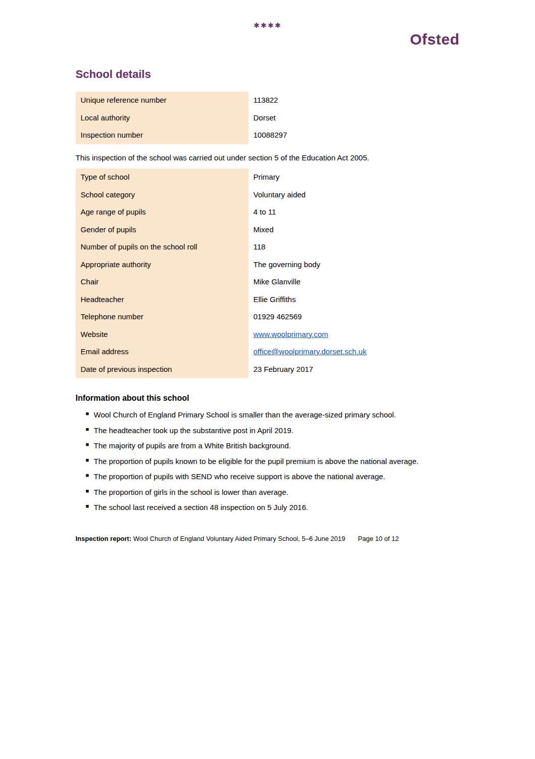✱✱✱✱ Ofsted
School details
| Unique reference number | 113822 |
| Local authority | Dorset |
| Inspection number | 10088297 |
This inspection of the school was carried out under section 5 of the Education Act 2005.
| Type of school | Primary |
| School category | Voluntary aided |
| Age range of pupils | 4 to 11 |
| Gender of pupils | Mixed |
| Number of pupils on the school roll | 118 |
| Appropriate authority | The governing body |
| Chair | Mike Glanville |
| Headteacher | Ellie Griffiths |
| Telephone number | 01929 462569 |
| Website | www.woolprimary.com |
| Email address | office@woolprimary.dorset.sch.uk |
| Date of previous inspection | 23 February 2017 |
Information about this school
Wool Church of England Primary School is smaller than the average-sized primary school.
The headteacher took up the substantive post in April 2019.
The majority of pupils are from a White British background.
The proportion of pupils known to be eligible for the pupil premium is above the national average.
The proportion of pupils with SEND who receive support is above the national average.
The proportion of girls in the school is lower than average.
The school last received a section 48 inspection on 5 July 2016.
Inspection report: Wool Church of England Voluntary Aided Primary School, 5–6 June 2019 Page 10 of 12